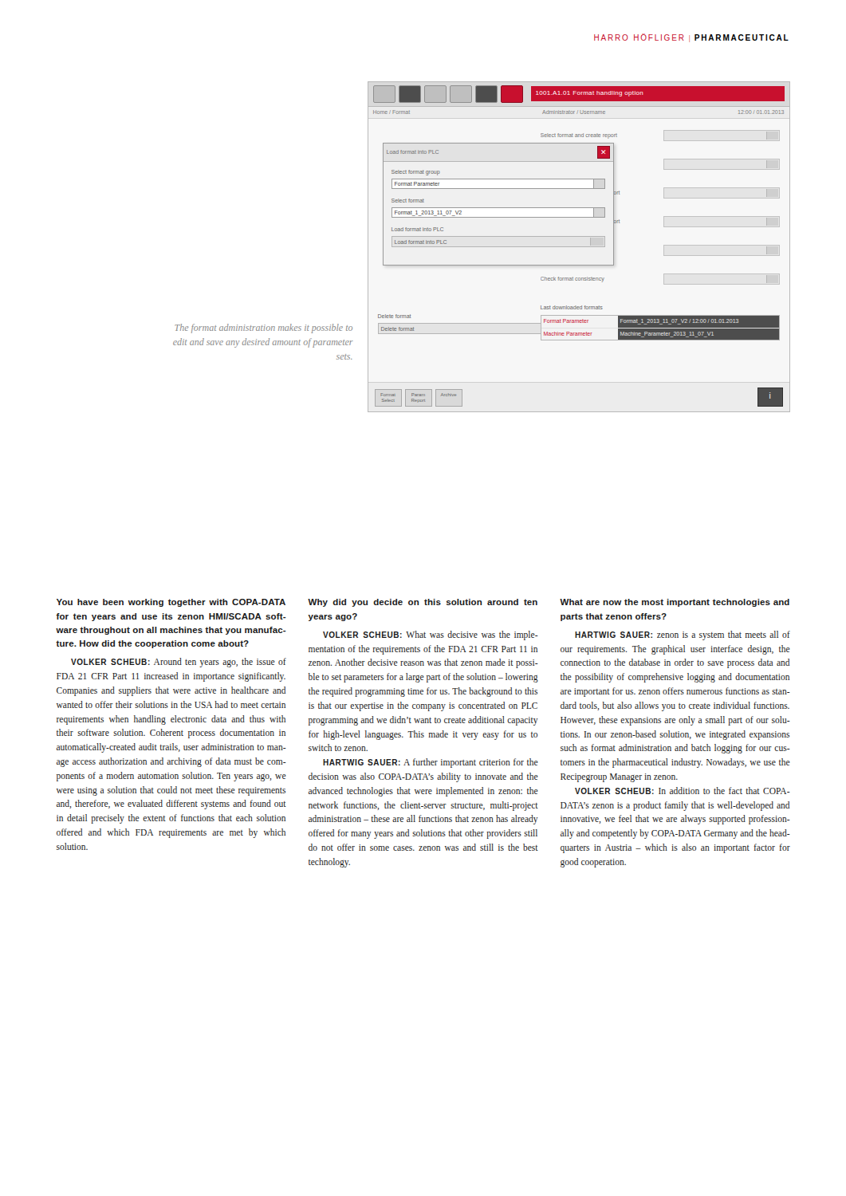HARRO HÖFLIGER|PHARMACEUTICAL
The format administration makes it possible to edit and save any desired amount of parameter sets.
1001.A1.01 Format handling option
Home / Format Administrator / Username 12:00 / 01.01.2013
Select format and create report
Select format
Create Format Parameter report
Create Format Parameter report
Check format consistency
Check format consistency
Load format into PLC ✕
Select format group
Format Parameter
Select format
Format_1_2013_11_07_V2
Load format into PLC
Load format into PLC
Delete format
Delete format
Last downloaded formats
Format Parameter
Format_1_2013_11_07_V2 / 12:00 / 01.01.2013
Machine Parameter
Machine_Parameter_2013_11_07_V1
Format
Select
Param
Report
Archive
i
You have been working together with COPA-DATA for ten years and use its zenon HMI/SCADA software throughout on all machines that you manufacture. How did the cooperation come about?
VOLKER SCHEUB: Around ten years ago, the issue of FDA 21 CFR Part 11 increased in importance significantly. Companies and suppliers that were active in healthcare and wanted to offer their solutions in the USA had to meet certain requirements when handling electronic data and thus with their software solution. Coherent process documentation in automatically-created audit trails, user administration to manage access authorization and archiving of data must be components of a modern automation solution. Ten years ago, we were using a solution that could not meet these requirements and, therefore, we evaluated different systems and found out in detail precisely the extent of functions that each solution offered and which FDA requirements are met by which solution.
Why did you decide on this solution around ten years ago?
VOLKER SCHEUB: What was decisive was the implementation of the requirements of the FDA 21 CFR Part 11 in zenon. Another decisive reason was that zenon made it possible to set parameters for a large part of the solution – lowering the required programming time for us. The background to this is that our expertise in the company is concentrated on PLC programming and we didn’t want to create additional capacity for high-level languages. This made it very easy for us to switch to zenon.
HARTWIG SAUER: A further important criterion for the decision was also COPA-DATA’s ability to innovate and the advanced technologies that were implemented in zenon: the network functions, the client-server structure, multi-project administration – these are all functions that zenon has already offered for many years and solutions that other providers still do not offer in some cases. zenon was and still is the best technology.
What are now the most important technologies and parts that zenon offers?
HARTWIG SAUER: zenon is a system that meets all of our requirements. The graphical user interface design, the connection to the database in order to save process data and the possibility of comprehensive logging and documentation are important for us. zenon offers numerous functions as standard tools, but also allows you to create individual functions. However, these expansions are only a small part of our solutions. In our zenon-based solution, we integrated expansions such as format administration and batch logging for our customers in the pharmaceutical industry. Nowadays, we use the Recipegroup Manager in zenon.
VOLKER SCHEUB: In addition to the fact that COPA-DATA’s zenon is a product family that is well-developed and innovative, we feel that we are always supported professionally and competently by COPA-DATA Germany and the headquarters in Austria – which is also an important factor for good cooperation.